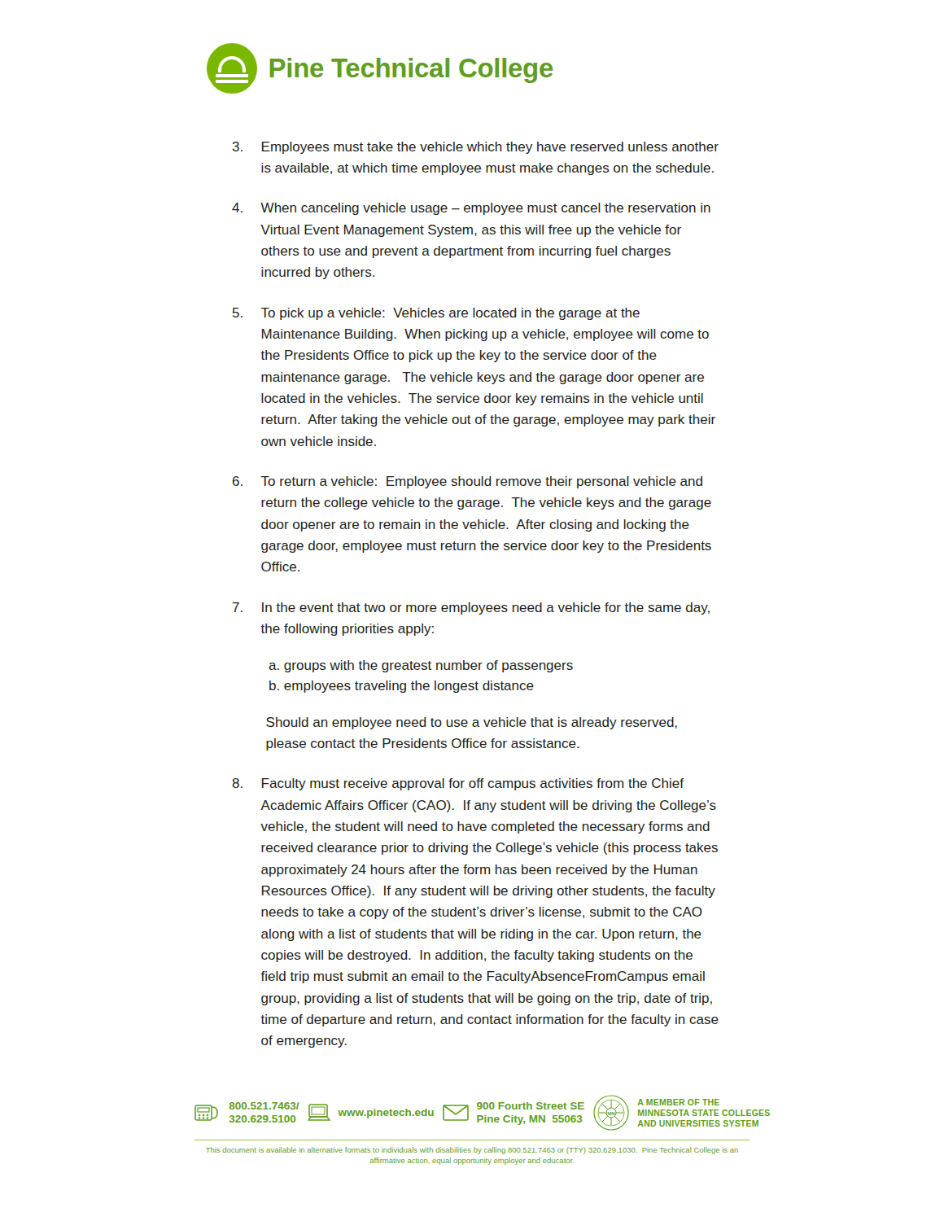Pine Technical College
3. Employees must take the vehicle which they have reserved unless another is available, at which time employee must make changes on the schedule.
4. When canceling vehicle usage – employee must cancel the reservation in Virtual Event Management System, as this will free up the vehicle for others to use and prevent a department from incurring fuel charges incurred by others.
5. To pick up a vehicle: Vehicles are located in the garage at the Maintenance Building. When picking up a vehicle, employee will come to the Presidents Office to pick up the key to the service door of the maintenance garage. The vehicle keys and the garage door opener are located in the vehicles. The service door key remains in the vehicle until return. After taking the vehicle out of the garage, employee may park their own vehicle inside.
6. To return a vehicle: Employee should remove their personal vehicle and return the college vehicle to the garage. The vehicle keys and the garage door opener are to remain in the vehicle. After closing and locking the garage door, employee must return the service door key to the Presidents Office.
7. In the event that two or more employees need a vehicle for the same day, the following priorities apply:
a. groups with the greatest number of passengers
b. employees traveling the longest distance
Should an employee need to use a vehicle that is already reserved, please contact the Presidents Office for assistance.
8. Faculty must receive approval for off campus activities from the Chief Academic Affairs Officer (CAO). If any student will be driving the College’s vehicle, the student will need to have completed the necessary forms and received clearance prior to driving the College’s vehicle (this process takes approximately 24 hours after the form has been received by the Human Resources Office). If any student will be driving other students, the faculty needs to take a copy of the student’s driver’s license, submit to the CAO along with a list of students that will be riding in the car. Upon return, the copies will be destroyed. In addition, the faculty taking students on the field trip must submit an email to the FacultyAbsenceFromCampus email group, providing a list of students that will be going on the trip, date of trip, time of departure and return, and contact information for the faculty in case of emergency.
800.521.7463/
320.629.5100
www.pinetech.edu
900 Fourth Street SE
Pine City, MN 55063
MN A MEMBER OF THE
MINNESOTA STATE COLLEGES
AND UNIVERSITIES SYSTEM
This document is available in alternative formats to individuals with disabilities by calling 800.521.7463 or (TTY) 320.629.1030. Pine Technical College is an affirmative action, equal opportunity employer and educator.